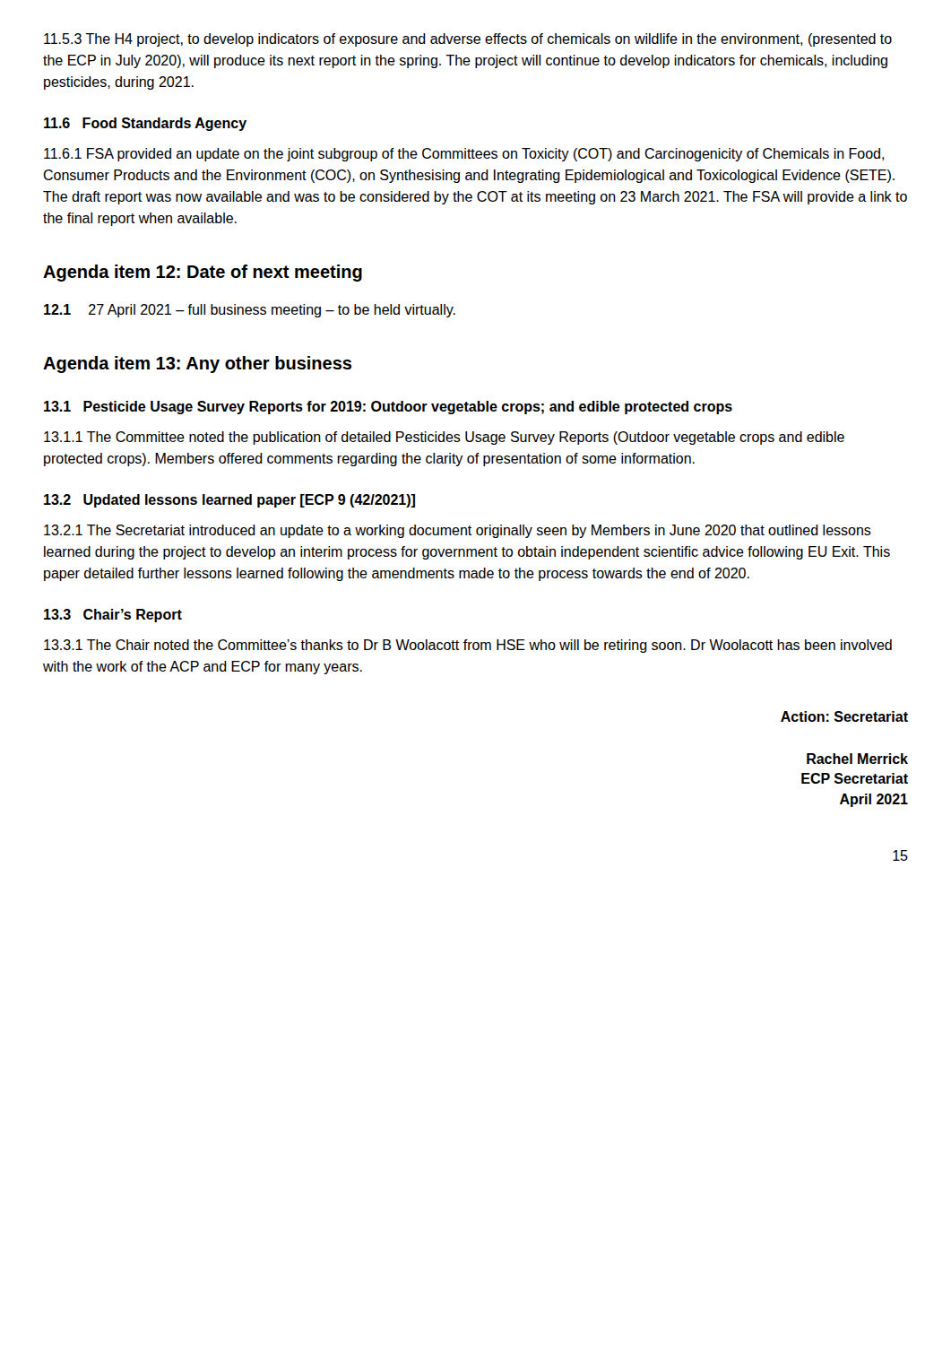11.5.3 The H4 project, to develop indicators of exposure and adverse effects of chemicals on wildlife in the environment, (presented to the ECP in July 2020), will produce its next report in the spring. The project will continue to develop indicators for chemicals, including pesticides, during 2021.
11.6 Food Standards Agency
11.6.1 FSA provided an update on the joint subgroup of the Committees on Toxicity (COT) and Carcinogenicity of Chemicals in Food, Consumer Products and the Environment (COC), on Synthesising and Integrating Epidemiological and Toxicological Evidence (SETE). The draft report was now available and was to be considered by the COT at its meeting on 23 March 2021. The FSA will provide a link to the final report when available.
Agenda item 12: Date of next meeting
12.1
27 April 2021 – full business meeting – to be held virtually.
Agenda item 13: Any other business
13.1 Pesticide Usage Survey Reports for 2019: Outdoor vegetable crops; and edible protected crops
13.1.1 The Committee noted the publication of detailed Pesticides Usage Survey Reports (Outdoor vegetable crops and edible protected crops). Members offered comments regarding the clarity of presentation of some information.
13.2 Updated lessons learned paper [ECP 9 (42/2021)]
13.2.1 The Secretariat introduced an update to a working document originally seen by Members in June 2020 that outlined lessons learned during the project to develop an interim process for government to obtain independent scientific advice following EU Exit. This paper detailed further lessons learned following the amendments made to the process towards the end of 2020.
13.3 Chair’s Report
13.3.1 The Chair noted the Committee’s thanks to Dr B Woolacott from HSE who will be retiring soon. Dr Woolacott has been involved with the work of the ACP and ECP for many years.
Action: Secretariat
Rachel Merrick
ECP Secretariat
April 2021
15